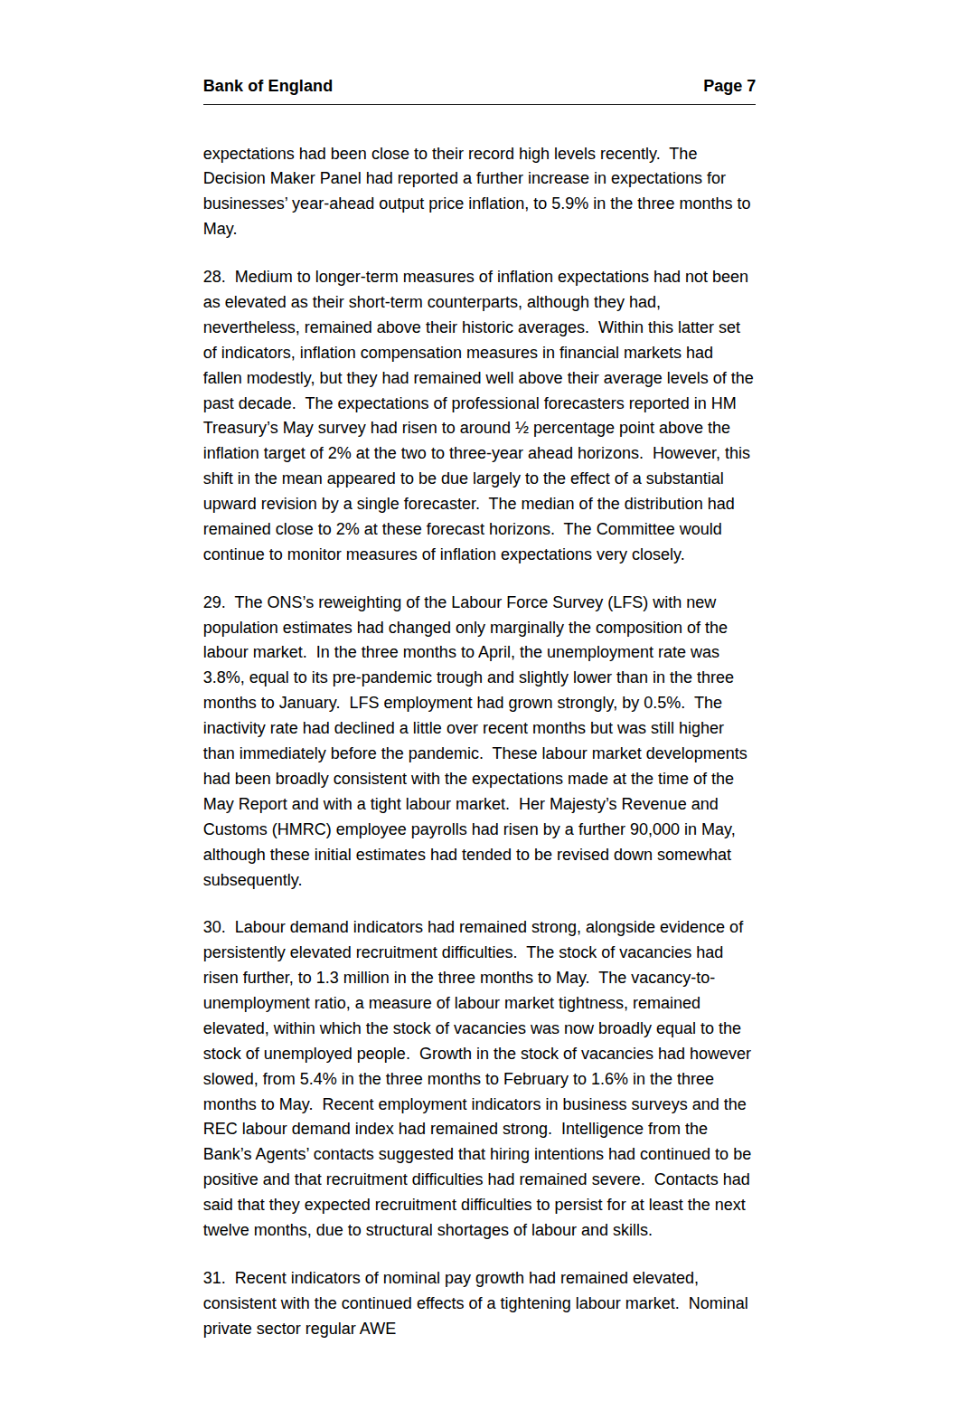Bank of England Page 7
expectations had been close to their record high levels recently. The Decision Maker Panel had reported a further increase in expectations for businesses’ year-ahead output price inflation, to 5.9% in the three months to May.
28. Medium to longer-term measures of inflation expectations had not been as elevated as their short-term counterparts, although they had, nevertheless, remained above their historic averages. Within this latter set of indicators, inflation compensation measures in financial markets had fallen modestly, but they had remained well above their average levels of the past decade. The expectations of professional forecasters reported in HM Treasury’s May survey had risen to around ½ percentage point above the inflation target of 2% at the two to three-year ahead horizons. However, this shift in the mean appeared to be due largely to the effect of a substantial upward revision by a single forecaster. The median of the distribution had remained close to 2% at these forecast horizons. The Committee would continue to monitor measures of inflation expectations very closely.
29. The ONS’s reweighting of the Labour Force Survey (LFS) with new population estimates had changed only marginally the composition of the labour market. In the three months to April, the unemployment rate was 3.8%, equal to its pre-pandemic trough and slightly lower than in the three months to January. LFS employment had grown strongly, by 0.5%. The inactivity rate had declined a little over recent months but was still higher than immediately before the pandemic. These labour market developments had been broadly consistent with the expectations made at the time of the May Report and with a tight labour market. Her Majesty’s Revenue and Customs (HMRC) employee payrolls had risen by a further 90,000 in May, although these initial estimates had tended to be revised down somewhat subsequently.
30. Labour demand indicators had remained strong, alongside evidence of persistently elevated recruitment difficulties. The stock of vacancies had risen further, to 1.3 million in the three months to May. The vacancy-to-unemployment ratio, a measure of labour market tightness, remained elevated, within which the stock of vacancies was now broadly equal to the stock of unemployed people. Growth in the stock of vacancies had however slowed, from 5.4% in the three months to February to 1.6% in the three months to May. Recent employment indicators in business surveys and the REC labour demand index had remained strong. Intelligence from the Bank’s Agents’ contacts suggested that hiring intentions had continued to be positive and that recruitment difficulties had remained severe. Contacts had said that they expected recruitment difficulties to persist for at least the next twelve months, due to structural shortages of labour and skills.
31. Recent indicators of nominal pay growth had remained elevated, consistent with the continued effects of a tightening labour market. Nominal private sector regular AWE